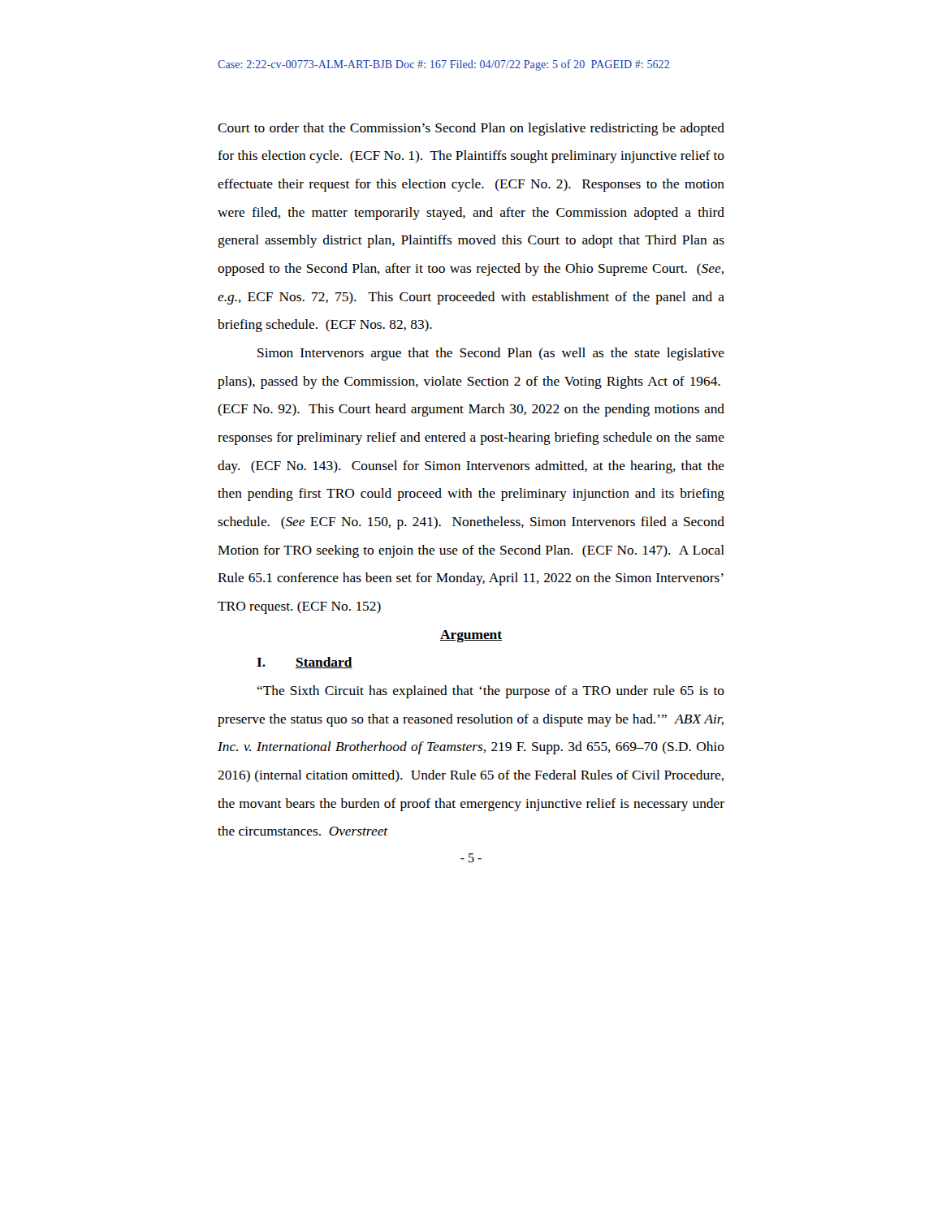Case: 2:22-cv-00773-ALM-ART-BJB Doc #: 167 Filed: 04/07/22 Page: 5 of 20 PAGEID #: 5622
Court to order that the Commission’s Second Plan on legislative redistricting be adopted for this election cycle. (ECF No. 1). The Plaintiffs sought preliminary injunctive relief to effectuate their request for this election cycle. (ECF No. 2). Responses to the motion were filed, the matter temporarily stayed, and after the Commission adopted a third general assembly district plan, Plaintiffs moved this Court to adopt that Third Plan as opposed to the Second Plan, after it too was rejected by the Ohio Supreme Court. (See, e.g., ECF Nos. 72, 75). This Court proceeded with establishment of the panel and a briefing schedule. (ECF Nos. 82, 83).
Simon Intervenors argue that the Second Plan (as well as the state legislative plans), passed by the Commission, violate Section 2 of the Voting Rights Act of 1964. (ECF No. 92). This Court heard argument March 30, 2022 on the pending motions and responses for preliminary relief and entered a post-hearing briefing schedule on the same day. (ECF No. 143). Counsel for Simon Intervenors admitted, at the hearing, that the then pending first TRO could proceed with the preliminary injunction and its briefing schedule. (See ECF No. 150, p. 241). Nonetheless, Simon Intervenors filed a Second Motion for TRO seeking to enjoin the use of the Second Plan. (ECF No. 147). A Local Rule 65.1 conference has been set for Monday, April 11, 2022 on the Simon Intervenors’ TRO request. (ECF No. 152)
Argument
I. Standard
“The Sixth Circuit has explained that ‘the purpose of a TRO under rule 65 is to preserve the status quo so that a reasoned resolution of a dispute may be had.’” ABX Air, Inc. v. International Brotherhood of Teamsters, 219 F. Supp. 3d 655, 669–70 (S.D. Ohio 2016) (internal citation omitted). Under Rule 65 of the Federal Rules of Civil Procedure, the movant bears the burden of proof that emergency injunctive relief is necessary under the circumstances. Overstreet
- 5 -